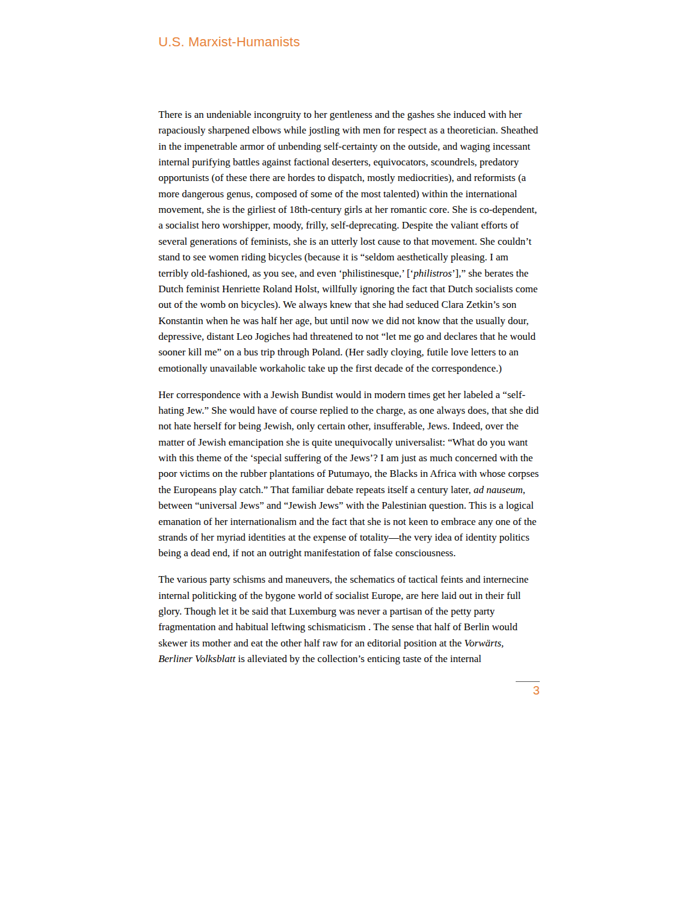U.S. Marxist-Humanists
There is an undeniable incongruity to her gentleness and the gashes she induced with her rapaciously sharpened elbows while jostling with men for respect as a theoretician. Sheathed in the impenetrable armor of unbending self-certainty on the outside, and waging incessant internal purifying battles against factional deserters, equivocators, scoundrels, predatory opportunists (of these there are hordes to dispatch, mostly mediocrities), and reformists (a more dangerous genus, composed of some of the most talented) within the international movement, she is the girliest of 18th-century girls at her romantic core. She is co-dependent, a socialist hero worshipper, moody, frilly, self-deprecating. Despite the valiant efforts of several generations of feminists, she is an utterly lost cause to that movement. She couldn’t stand to see women riding bicycles (because it is “seldom aesthetically pleasing. I am terribly old-fashioned, as you see, and even ‘philistinesque,’ [‘philistros’],” she berates the Dutch feminist Henriette Roland Holst, willfully ignoring the fact that Dutch socialists come out of the womb on bicycles). We always knew that she had seduced Clara Zetkin’s son Konstantin when he was half her age, but until now we did not know that the usually dour, depressive, distant Leo Jogiches had threatened to not “let me go and declares that he would sooner kill me” on a bus trip through Poland. (Her sadly cloying, futile love letters to an emotionally unavailable workaholic take up the first decade of the correspondence.)
Her correspondence with a Jewish Bundist would in modern times get her labeled a “self-hating Jew.” She would have of course replied to the charge, as one always does, that she did not hate herself for being Jewish, only certain other, insufferable, Jews. Indeed, over the matter of Jewish emancipation she is quite unequivocally universalist: “What do you want with this theme of the ‘special suffering of the Jews’? I am just as much concerned with the poor victims on the rubber plantations of Putumayo, the Blacks in Africa with whose corpses the Europeans play catch.” That familiar debate repeats itself a century later, ad nauseum, between “universal Jews” and “Jewish Jews” with the Palestinian question. This is a logical emanation of her internationalism and the fact that she is not keen to embrace any one of the strands of her myriad identities at the expense of totality—the very idea of identity politics being a dead end, if not an outright manifestation of false consciousness.
The various party schisms and maneuvers, the schematics of tactical feints and internecine internal politicking of the bygone world of socialist Europe, are here laid out in their full glory. Though let it be said that Luxemburg was never a partisan of the petty party fragmentation and habitual leftwing schismaticism . The sense that half of Berlin would skewer its mother and eat the other half raw for an editorial position at the Vorwärts, Berliner Volksblatt is alleviated by the collection’s enticing taste of the internal
3